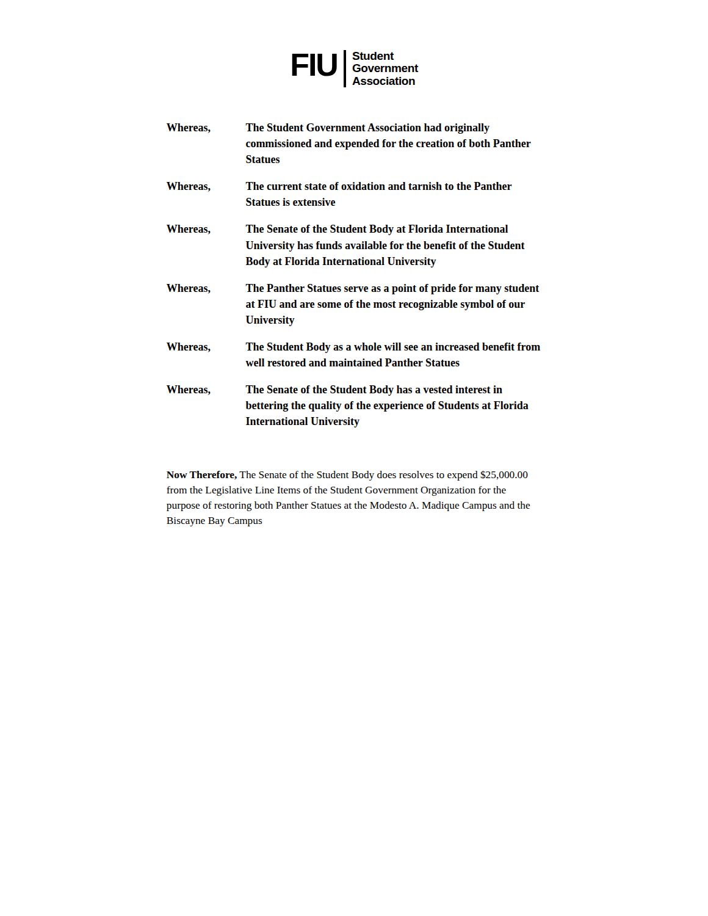FIU
Student
Government
Association
| Whereas, | The Student Government Association had originally commissioned and expended for the creation of both Panther Statues |
| Whereas, | The current state of oxidation and tarnish to the Panther Statues is extensive |
| Whereas, | The Senate of the Student Body at Florida International University has funds available for the benefit of the Student Body at Florida International University |
| Whereas, | The Panther Statues serve as a point of pride for many student at FIU and are some of the most recognizable symbol of our University |
| Whereas, | The Student Body as a whole will see an increased benefit from well restored and maintained Panther Statues |
| Whereas, | The Senate of the Student Body has a vested interest in bettering the quality of the experience of Students at Florida International University |
Now Therefore, The Senate of the Student Body does resolves to expend $25,000.00 from the Legislative Line Items of the Student Government Organization for the purpose of restoring both Panther Statues at the Modesto A. Madique Campus and the Biscayne Bay Campus